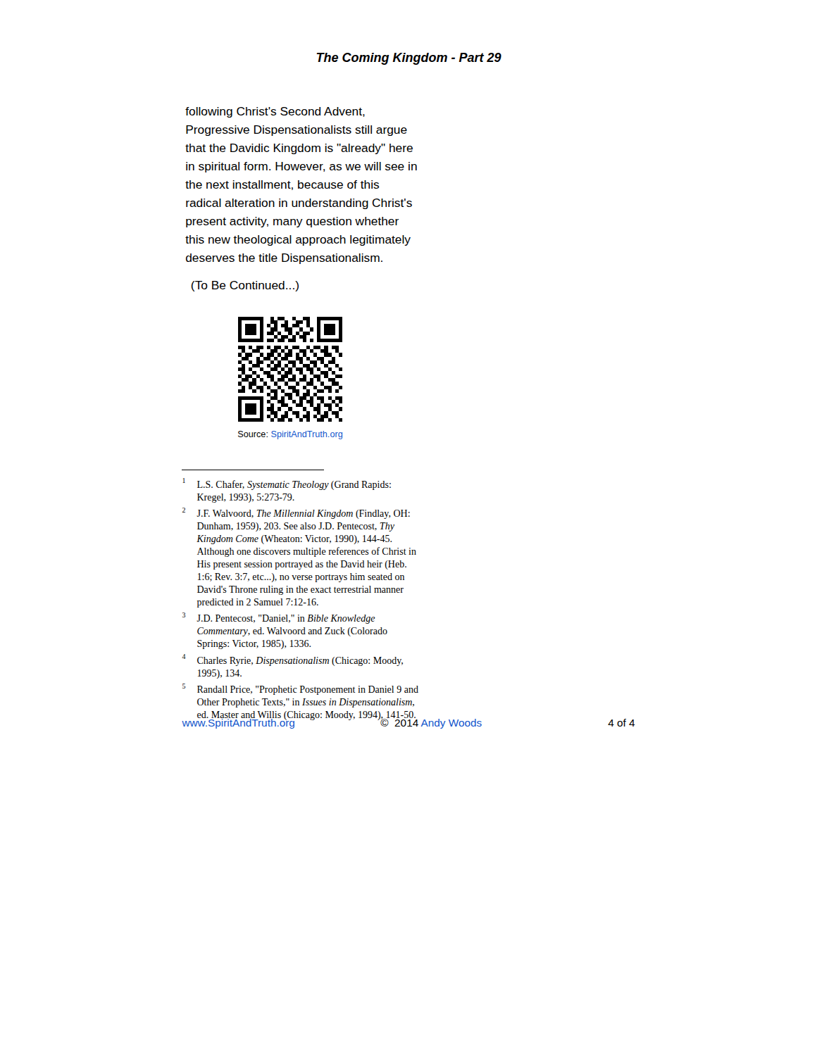The Coming Kingdom - Part 29
following Christ's Second Advent, Progressive Dispensationalists still argue that the Davidic Kingdom is "already" here in spiritual form. However, as we will see in the next installment, because of this radical alteration in understanding Christ's present activity, many question whether this new theological approach legitimately deserves the title Dispensationalism.
(To Be Continued...)
Source: SpiritAndTruth.org
1 L.S. Chafer, Systematic Theology (Grand Rapids: Kregel, 1993), 5:273-79.
2 J.F. Walvoord, The Millennial Kingdom (Findlay, OH: Dunham, 1959), 203. See also J.D. Pentecost, Thy Kingdom Come (Wheaton: Victor, 1990), 144-45. Although one discovers multiple references of Christ in His present session portrayed as the David heir (Heb. 1:6; Rev. 3:7, etc...), no verse portrays him seated on David's Throne ruling in the exact terrestrial manner predicted in 2 Samuel 7:12-16.
3 J.D. Pentecost, "Daniel," in Bible Knowledge Commentary, ed. Walvoord and Zuck (Colorado Springs: Victor, 1985), 1336.
4 Charles Ryrie, Dispensationalism (Chicago: Moody, 1995), 134.
5 Randall Price, "Prophetic Postponement in Daniel 9 and Other Prophetic Texts," in Issues in Dispensationalism, ed. Master and Willis (Chicago: Moody, 1994), 141-50.
www.SpiritAndTruth.org © 2014 Andy Woods 4 of 4